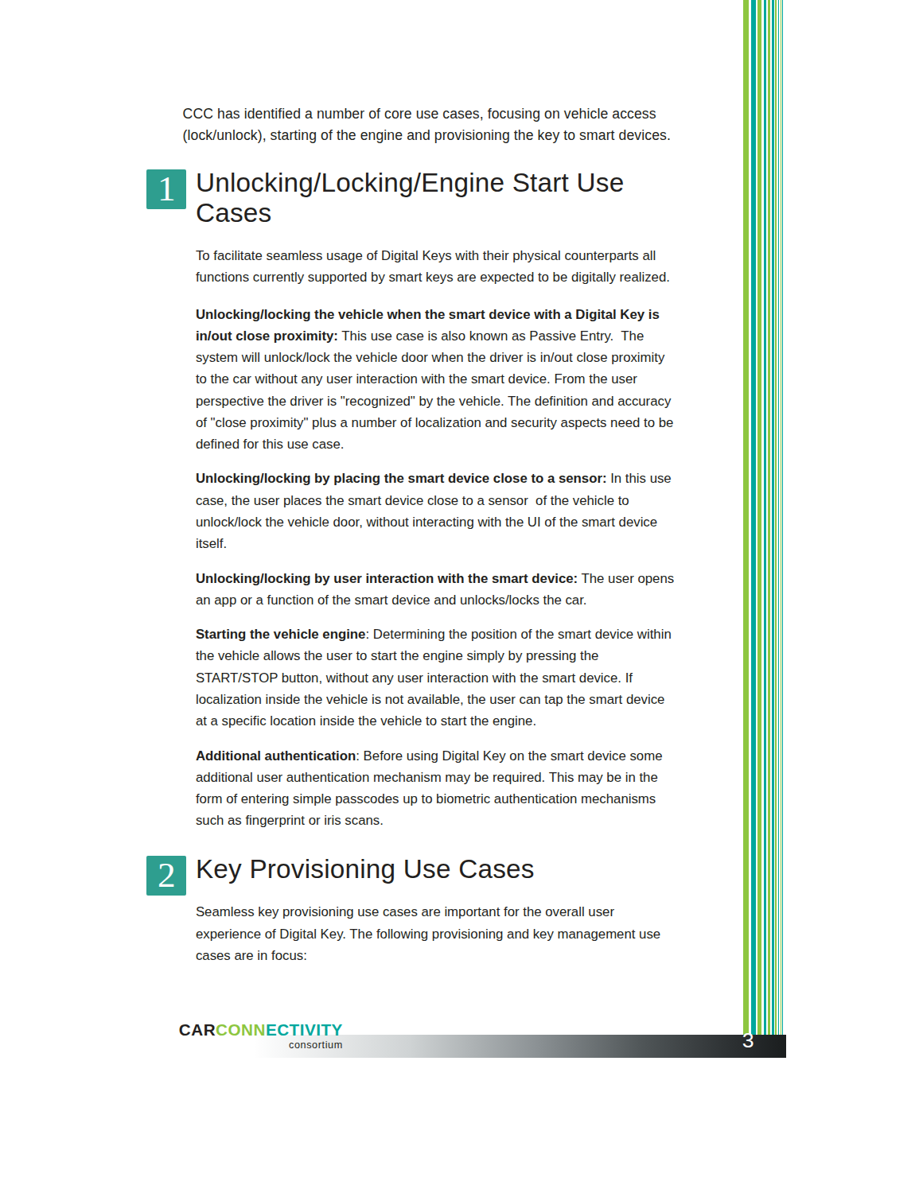CCC has identified a number of core use cases, focusing on vehicle access (lock/unlock), starting of the engine and provisioning the key to smart devices.
1
Unlocking/Locking/Engine Start Use Cases
To facilitate seamless usage of Digital Keys with their physical counterparts all functions currently supported by smart keys are expected to be digitally realized.
Unlocking/locking the vehicle when the smart device with a Digital Key is in/out close proximity: This use case is also known as Passive Entry. The system will unlock/lock the vehicle door when the driver is in/out close proximity to the car without any user interaction with the smart device. From the user perspective the driver is "recognized" by the vehicle. The definition and accuracy of "close proximity" plus a number of localization and security aspects need to be defined for this use case.
Unlocking/locking by placing the smart device close to a sensor: In this use case, the user places the smart device close to a sensor of the vehicle to unlock/lock the vehicle door, without interacting with the UI of the smart device itself.
Unlocking/locking by user interaction with the smart device: The user opens an app or a function of the smart device and unlocks/locks the car.
Starting the vehicle engine: Determining the position of the smart device within the vehicle allows the user to start the engine simply by pressing the START/STOP button, without any user interaction with the smart device. If localization inside the vehicle is not available, the user can tap the smart device at a specific location inside the vehicle to start the engine.
Additional authentication: Before using Digital Key on the smart device some additional user authentication mechanism may be required. This may be in the form of entering simple passcodes up to biometric authentication mechanisms such as fingerprint or iris scans.
2
Key Provisioning Use Cases
Seamless key provisioning use cases are important for the overall user experience of Digital Key. The following provisioning and key management use cases are in focus:
CAR CONN ECTIVITY
consortium
3